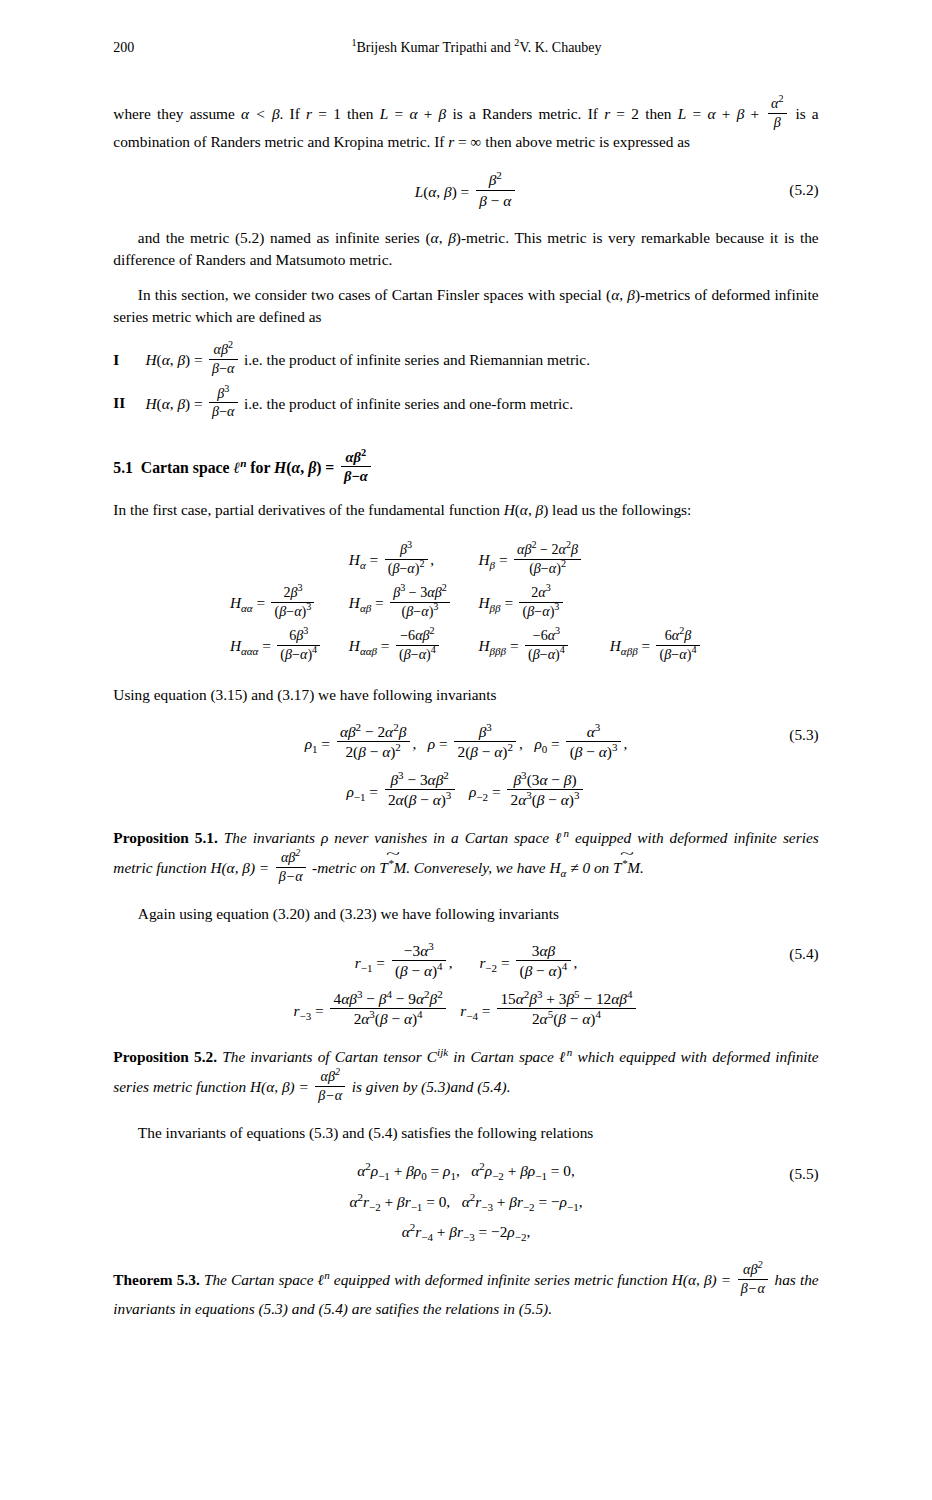200 1Brijesh Kumar Tripathi and 2V. K. Chaubey
where they assume α < β. If r = 1 then L = α + β is a Randers metric. If r = 2 then L = α + β + α2 β is a combination of Randers metric and Kropina metric. If r = ∞ then above metric is expressed as
L(α, β) = β2 β − α (5.2)
and the metric (5.2) named as infinite series (α, β)-metric. This metric is very remarkable because it is the difference of Randers and Matsumoto metric.
In this section, we consider two cases of Cartan Finsler spaces with special (α, β)-metrics of deformed infinite series metric which are defined as
I H(α, β) = αβ2 β−α i.e. the product of infinite series and Riemannian metric.
II H(α, β) = β3 β−α i.e. the product of infinite series and one-form metric.
5.1 Cartan space ℓn for H(α, β) = αβ2 β−α
In the first case, partial derivatives of the fundamental function H(α, β) lead us the followings:
| | H α = β 3 ( β − α ) 2 , | H β = αβ 2 − 2 α 2 β ( β − α ) 2 | |
| H αα = 2 β 3 ( β − α ) 3 | H αβ = β 3 − 3 αβ 2 ( β − α ) 3 | H ββ = 2 α 3 ( β − α ) 3 | |
| H ααα = 6 β 3 ( β − α ) 4 | H ααβ = −6 αβ 2 ( β − α ) 4 | H βββ = −6 α 3 ( β − α ) 4 | H αββ = 6 α 2 β ( β − α ) 4 |
Using equation (3.15) and (3.17) we have following invariants
ρ1 = αβ2 − 2α2β 2(β − α)2, ρ = β32(β − α)2, ρ0 = α3(β − α)3,
(5.3)
ρ−1 = β3 − 3αβ22α(β − α)3 ρ−2 = β3(3α − β) 2α3(β − α)3
Proposition 5.1. The invariants ρ never vanishes in a Cartan space ℓn equipped with deformed infinite series metric function H(α, β) = αβ2 β−α -metric on T*M. Converesely, we have Hα ≠ 0 on T*M.
Again using equation (3.20) and (3.23) we have following invariants
r−1 = −3α3(β − α)4, r−2 = 3αβ(β − α)4,
(5.4)
r−3 = 4αβ3 − β4 − 9α2β22α3(β − α)4 r−4 = 15α2β3 + 3β5 − 12αβ42α5(β − α)4
Proposition 5.2. The invariants of Cartan tensor Cijk in Cartan space ℓn which equipped with deformed infinite series metric function H(α, β) = αβ2 β−α is given by (5.3)and (5.4).
The invariants of equations (5.3) and (5.4) satisfies the following relations
α2ρ−1 + βρ0 = ρ1, α2ρ−2 + βρ−1 = 0,
(5.5)
α2r−2 + βr−1 = 0, α2r−3 + βr−2 = −ρ−1,
α2r−4 + βr−3 = −2ρ−2,
Theorem 5.3. The Cartan space ℓn equipped with deformed infinite series metric function H(α, β) = αβ2 β−α has the invariants in equations (5.3) and (5.4) are satifies the relations in (5.5).